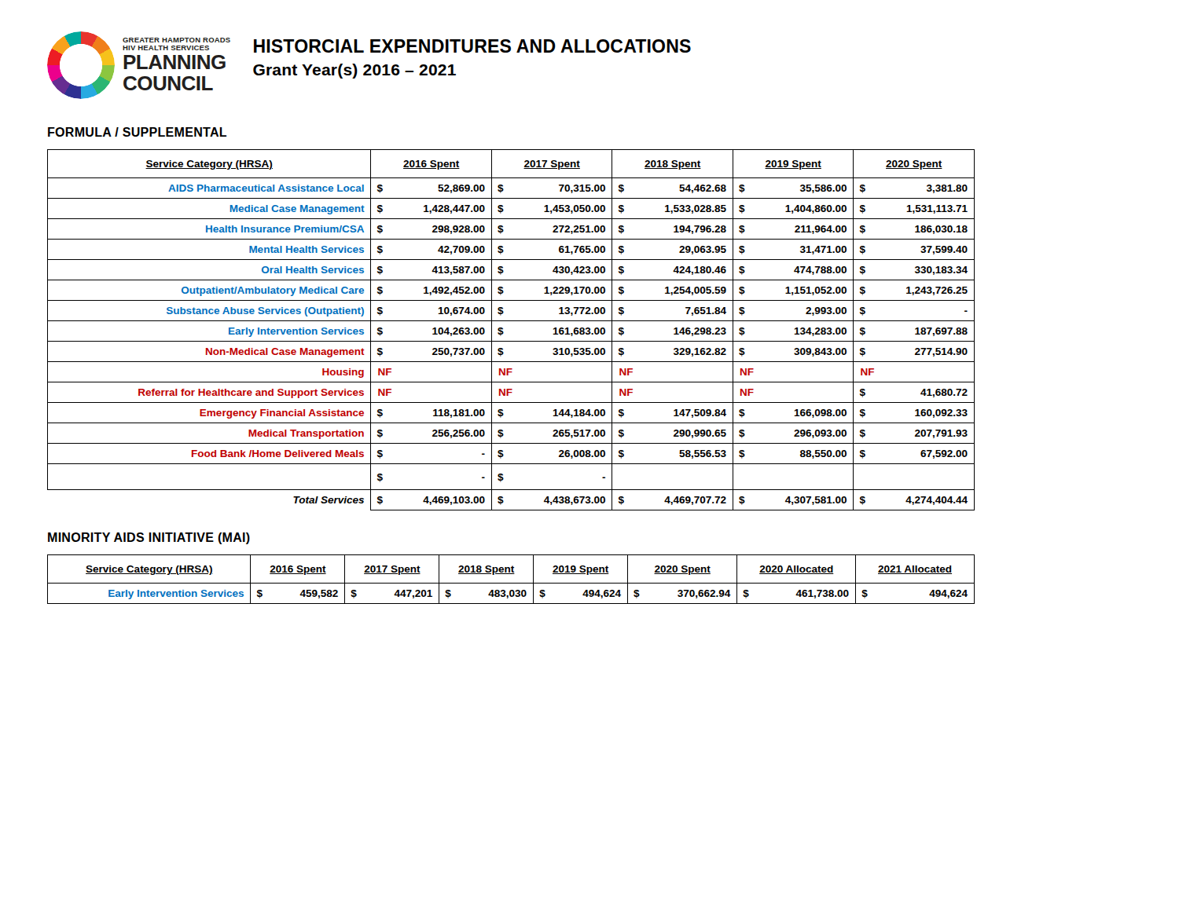Greater Hampton Roads
HIV Health Services
Planning
Council
HISTORCIAL EXPENDITURES AND ALLOCATIONS
Grant Year(s) 2016 – 2021
FORMULA / SUPPLEMENTAL
| Service Category (HRSA) | 2016 Spent | 2017 Spent | 2018 Spent | 2019 Spent | 2020 Spent |
| --- | --- | --- | --- | --- | --- |
| AIDS Pharmaceutical Assistance Local | $ 52,869.00 | $ 70,315.00 | $ 54,462.68 | $ 35,586.00 | $ 3,381.80 |
| Medical Case Management | $ 1,428,447.00 | $ 1,453,050.00 | $ 1,533,028.85 | $ 1,404,860.00 | $ 1,531,113.71 |
| Health Insurance Premium/CSA | $ 298,928.00 | $ 272,251.00 | $ 194,796.28 | $ 211,964.00 | $ 186,030.18 |
| Mental Health Services | $ 42,709.00 | $ 61,765.00 | $ 29,063.95 | $ 31,471.00 | $ 37,599.40 |
| Oral Health Services | $ 413,587.00 | $ 430,423.00 | $ 424,180.46 | $ 474,788.00 | $ 330,183.34 |
| Outpatient/Ambulatory Medical Care | $ 1,492,452.00 | $ 1,229,170.00 | $ 1,254,005.59 | $ 1,151,052.00 | $ 1,243,726.25 |
| Substance Abuse Services (Outpatient) | $ 10,674.00 | $ 13,772.00 | $ 7,651.84 | $ 2,993.00 | $ - |
| Early Intervention Services | $ 104,263.00 | $ 161,683.00 | $ 146,298.23 | $ 134,283.00 | $ 187,697.88 |
| Non-Medical Case Management | $ 250,737.00 | $ 310,535.00 | $ 329,162.82 | $ 309,843.00 | $ 277,514.90 |
| Housing | NF | NF | NF | NF | NF |
| Referral for Healthcare and Support Services | NF | NF | NF | NF | $ 41,680.72 |
| Emergency Financial Assistance | $ 118,181.00 | $ 144,184.00 | $ 147,509.84 | $ 166,098.00 | $ 160,092.33 |
| Medical Transportation | $ 256,256.00 | $ 265,517.00 | $ 290,990.65 | $ 296,093.00 | $ 207,791.93 |
| Food Bank /Home Delivered Meals | $ - | $ 26,008.00 | $ 58,556.53 | $ 88,550.00 | $ 67,592.00 |
| | $ - | $ - | | | |
| Total Services | $ 4,469,103.00 | $ 4,438,673.00 | $ 4,469,707.72 | $ 4,307,581.00 | $ 4,274,404.44 |
MINORITY AIDS INITIATIVE (MAI)
| Service Category (HRSA) | 2016 Spent | 2017 Spent | 2018 Spent | 2019 Spent | 2020 Spent | 2020 Allocated | 2021 Allocated |
| --- | --- | --- | --- | --- | --- | --- | --- |
| Early Intervention Services | $ 459,582 | $ 447,201 | $ 483,030 | $ 494,624 | $ 370,662.94 | $ 461,738.00 | $ 494,624 |